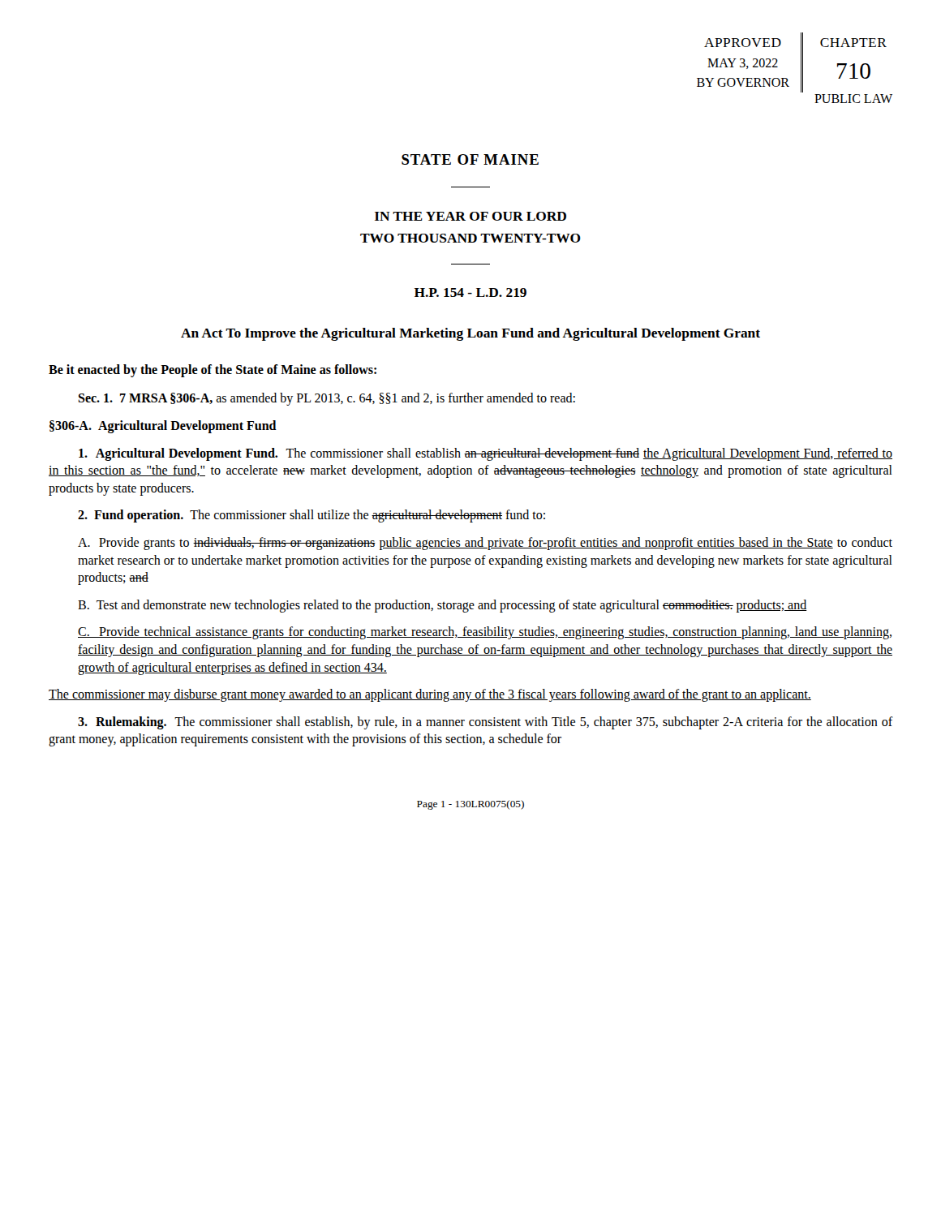APPROVED
MAY 3, 2022
BY GOVERNOR
CHAPTER
710
PUBLIC LAW
STATE OF MAINE
IN THE YEAR OF OUR LORD
TWO THOUSAND TWENTY-TWO
H.P. 154 - L.D. 219
An Act To Improve the Agricultural Marketing Loan Fund and Agricultural Development Grant
Be it enacted by the People of the State of Maine as follows:
Sec. 1. 7 MRSA §306-A, as amended by PL 2013, c. 64, §§1 and 2, is further amended to read:
§306-A. Agricultural Development Fund
1. Agricultural Development Fund. The commissioner shall establish an agricultural development fund the Agricultural Development Fund, referred to in this section as "the fund," to accelerate new market development, adoption of advantageous technologies technology and promotion of state agricultural products by state producers.
2. Fund operation. The commissioner shall utilize the agricultural development fund to:
A. Provide grants to individuals, firms or organizations public agencies and private for-profit entities and nonprofit entities based in the State to conduct market research or to undertake market promotion activities for the purpose of expanding existing markets and developing new markets for state agricultural products; and
B. Test and demonstrate new technologies related to the production, storage and processing of state agricultural commodities. products; and
C. Provide technical assistance grants for conducting market research, feasibility studies, engineering studies, construction planning, land use planning, facility design and configuration planning and for funding the purchase of on-farm equipment and other technology purchases that directly support the growth of agricultural enterprises as defined in section 434.
The commissioner may disburse grant money awarded to an applicant during any of the 3 fiscal years following award of the grant to an applicant.
3. Rulemaking. The commissioner shall establish, by rule, in a manner consistent with Title 5, chapter 375, subchapter 2‑A criteria for the allocation of grant money, application requirements consistent with the provisions of this section, a schedule for
Page 1 - 130LR0075(05)